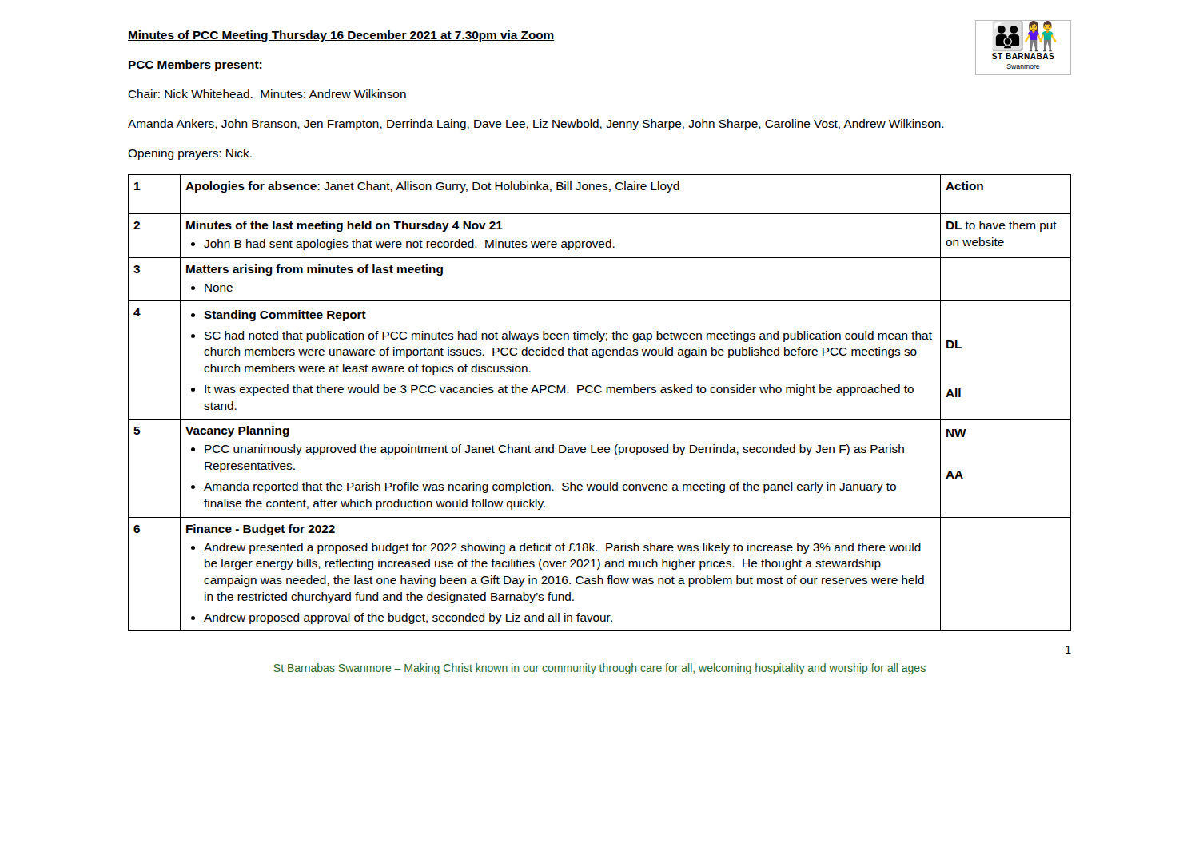👪👫
ST BARNABASSwanmore
Minutes of PCC Meeting Thursday 16 December 2021 at 7.30pm via Zoom
PCC Members present:
Chair: Nick Whitehead. Minutes: Andrew Wilkinson
Amanda Ankers, John Branson, Jen Frampton, Derrinda Laing, Dave Lee, Liz Newbold, Jenny Sharpe, John Sharpe, Caroline Vost, Andrew Wilkinson.
Opening prayers: Nick.
| 1 | Apologies for absence : Janet Chant, Allison Gurry, Dot Holubinka, Bill Jones, Claire Lloyd | Action |
| 2 | Minutes of the last meeting held on Thursday 4 Nov 21 John B had sent apologies that were not recorded. Minutes were approved. | DL to have them put on website |
| 3 | Matters arising from minutes of last meeting None | |
| 4 | Standing Committee Report SC had noted that publication of PCC minutes had not always been timely; the gap between meetings and publication could mean that church members were unaware of important issues. PCC decided that agendas would again be published before PCC meetings so church members were at least aware of topics of discussion. It was expected that there would be 3 PCC vacancies at the APCM. PCC members asked to consider who might be approached to stand. | DL All |
| 5 | Vacancy Planning PCC unanimously approved the appointment of Janet Chant and Dave Lee (proposed by Derrinda, seconded by Jen F) as Parish Representatives. Amanda reported that the Parish Profile was nearing completion. She would convene a meeting of the panel early in January to finalise the content, after which production would follow quickly. | NW AA |
| 6 | Finance - Budget for 2022 Andrew presented a proposed budget for 2022 showing a deficit of £18k. Parish share was likely to increase by 3% and there would be larger energy bills, reflecting increased use of the facilities (over 2021) and much higher prices. He thought a stewardship campaign was needed, the last one having been a Gift Day in 2016. Cash flow was not a problem but most of our reserves were held in the restricted churchyard fund and the designated Barnaby’s fund. Andrew proposed approval of the budget, seconded by Liz and all in favour. | |
1 St Barnabas Swanmore – Making Christ known in our community through care for all, welcoming hospitality and worship for all ages